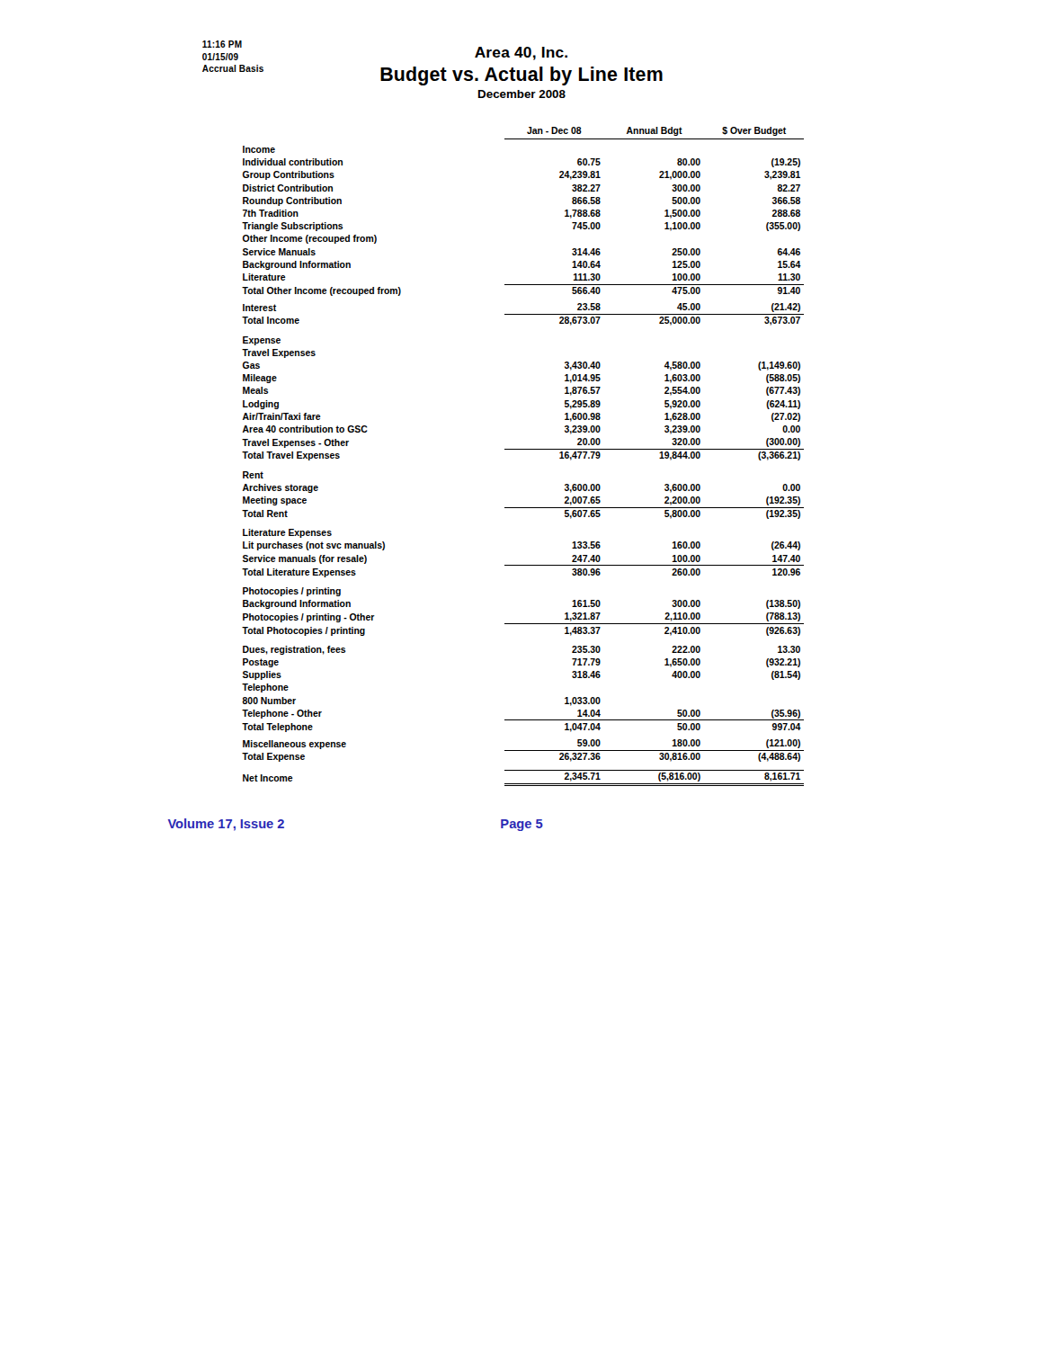11:16 PM
01/15/09
Accrual Basis
Area 40, Inc.
Budget vs. Actual by Line Item
December 2008
| | Jan - Dec 08 | Annual Bdgt | $ Over Budget |
| --- | --- | --- | --- |
| Income | | | |
| Individual contribution | 60.75 | 80.00 | (19.25) |
| Group Contributions | 24,239.81 | 21,000.00 | 3,239.81 |
| District Contribution | 382.27 | 300.00 | 82.27 |
| Roundup Contribution | 866.58 | 500.00 | 366.58 |
| 7th Tradition | 1,788.68 | 1,500.00 | 288.68 |
| Triangle Subscriptions | 745.00 | 1,100.00 | (355.00) |
| Other Income (recouped from) | | | |
| Service Manuals | 314.46 | 250.00 | 64.46 |
| Background Information | 140.64 | 125.00 | 15.64 |
| Literature | 111.30 | 100.00 | 11.30 |
| Total Other Income (recouped from) | 566.40 | 475.00 | 91.40 |
| Interest | 23.58 | 45.00 | (21.42) |
| Total Income | 28,673.07 | 25,000.00 | 3,673.07 |
| Expense | | | |
| Travel Expenses | | | |
| Gas | 3,430.40 | 4,580.00 | (1,149.60) |
| Mileage | 1,014.95 | 1,603.00 | (588.05) |
| Meals | 1,876.57 | 2,554.00 | (677.43) |
| Lodging | 5,295.89 | 5,920.00 | (624.11) |
| Air/Train/Taxi fare | 1,600.98 | 1,628.00 | (27.02) |
| Area 40 contribution to GSC | 3,239.00 | 3,239.00 | 0.00 |
| Travel Expenses - Other | 20.00 | 320.00 | (300.00) |
| Total Travel Expenses | 16,477.79 | 19,844.00 | (3,366.21) |
| Rent | | | |
| Archives storage | 3,600.00 | 3,600.00 | 0.00 |
| Meeting space | 2,007.65 | 2,200.00 | (192.35) |
| Total Rent | 5,607.65 | 5,800.00 | (192.35) |
| Literature Expenses | | | |
| Lit purchases (not svc manuals) | 133.56 | 160.00 | (26.44) |
| Service manuals (for resale) | 247.40 | 100.00 | 147.40 |
| Total Literature Expenses | 380.96 | 260.00 | 120.96 |
| Photocopies / printing | | | |
| Background Information | 161.50 | 300.00 | (138.50) |
| Photocopies / printing - Other | 1,321.87 | 2,110.00 | (788.13) |
| Total Photocopies / printing | 1,483.37 | 2,410.00 | (926.63) |
| Dues, registration, fees | 235.30 | 222.00 | 13.30 |
| Postage | 717.79 | 1,650.00 | (932.21) |
| Supplies | 318.46 | 400.00 | (81.54) |
| Telephone | | | |
| 800 Number | 1,033.00 | | |
| Telephone - Other | 14.04 | 50.00 | (35.96) |
| Total Telephone | 1,047.04 | 50.00 | 997.04 |
| Miscellaneous expense | 59.00 | 180.00 | (121.00) |
| Total Expense | 26,327.36 | 30,816.00 | (4,488.64) |
| Net Income | 2,345.71 | (5,816.00) | 8,161.71 |
Volume 17, Issue 2
Page 5